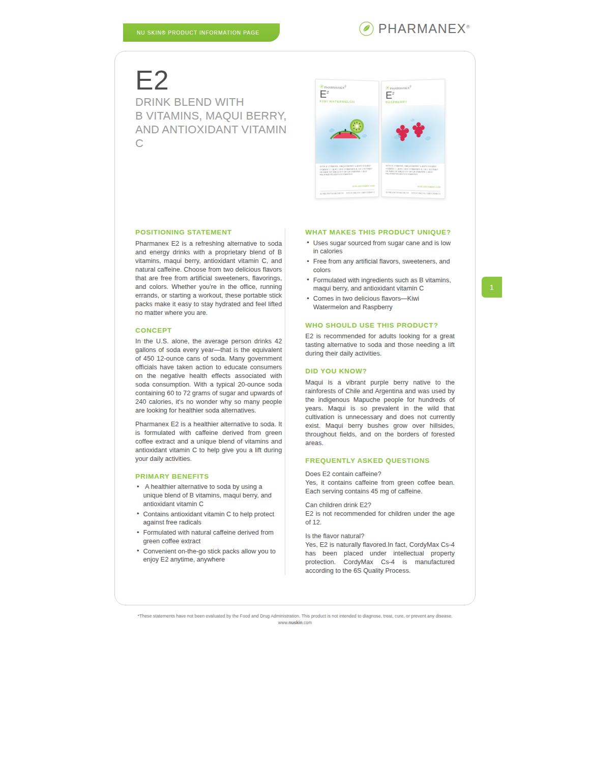Nu Skin® Product Information Page
PHARMANEX®
1
E2
Drink Blend with
B Vitamins, Maqui Berry,
and Antioxidant Vitamin C
PHARMANEX®
E2
Kiwi Watermelon
WITH B VITAMINS, MAQUI BERRY & ANTIOXIDANT
VITAMIN C / AVEC DES VITAMINES B, DE L'EXTRAIT
DE BAIE DE MAQUI ET DE LA VITAMINE C AUX
PROPRIÉTÉS ANTIOXYDANTES
NON-GMO/SANS OGM
30 PACKETS/SACHETS STICK PACKS / BÂTONNETS
PHARMANEX®
E2
Raspberry
WITH B VITAMINS, MAQUI BERRY & ANTIOXIDANT
VITAMIN C / AVEC DES VITAMINES B, DE L'EXTRAIT
DE BAIE DE MAQUI ET DE LA VITAMINE C AUX
PROPRIÉTÉS ANTIOXYDANTES
NON-GMO/SANS OGM
30 PACKETS/SACHETS STICK PACKS / BÂTONNETS
Positioning Statement
Pharmanex E2 is a refreshing alternative to soda and energy drinks with a proprietary blend of B vitamins, maqui berry, antioxidant vitamin C, and natural caffeine. Choose from two delicious flavors that are free from artificial sweeteners, flavorings, and colors. Whether you're in the office, running errands, or starting a workout, these portable stick packs make it easy to stay hydrated and feel lifted no matter where you are.
Concept
In the U.S. alone, the average person drinks 42 gallons of soda every year—that is the equivalent of 450 12-ounce cans of soda. Many government officials have taken action to educate consumers on the negative health effects associated with soda consumption. With a typical 20-ounce soda containing 60 to 72 grams of sugar and upwards of 240 calories, it's no wonder why so many people are looking for healthier soda alternatives.
Pharmanex E2 is a healthier alternative to soda. It is formulated with caffeine derived from green coffee extract and a unique blend of vitamins and antioxidant vitamin C to help give you a lift during your daily activities.
Primary Benefits
A healthier alternative to soda by using a unique blend of B vitamins, maqui berry, and antioxidant vitamin C
Contains antioxidant vitamin C to help protect against free radicals
Formulated with natural caffeine derived from green coffee extract
Convenient on-the-go stick packs allow you to enjoy E2 anytime, anywhere
What Makes This Product Unique?
Uses sugar sourced from sugar cane and is low in calories
Free from any artificial flavors, sweeteners, and colors
Formulated with ingredients such as B vitamins, maqui berry, and antioxidant vitamin C
Comes in two delicious flavors—Kiwi Watermelon and Raspberry
Who Should Use This Product?
E2 is recommended for adults looking for a great tasting alternative to soda and those needing a lift during their daily activities.
Did You Know?
Maqui is a vibrant purple berry native to the rainforests of Chile and Argentina and was used by the indigenous Mapuche people for hundreds of years. Maqui is so prevalent in the wild that cultivation is unnecessary and does not currently exist. Maqui berry bushes grow over hillsides, throughout fields, and on the borders of forested areas.
Frequently Asked Questions
Does E2 contain caffeine?
Yes, it contains caffeine from green coffee bean. Each serving contains 45 mg of caffeine.
Can children drink E2?
E2 is not recommended for children under the age of 12.
Is the flavor natural?
Yes, E2 is naturally flavored.In fact, CordyMax Cs-4 has been placed under intellectual property protection. CordyMax Cs-4 is manufactured according to the 6S Quality Process.
*These statements have not been evaluated by the Food and Drug Administration. This product is not intended to diagnose, treat, cure, or prevent any disease.
www.nuskin.com